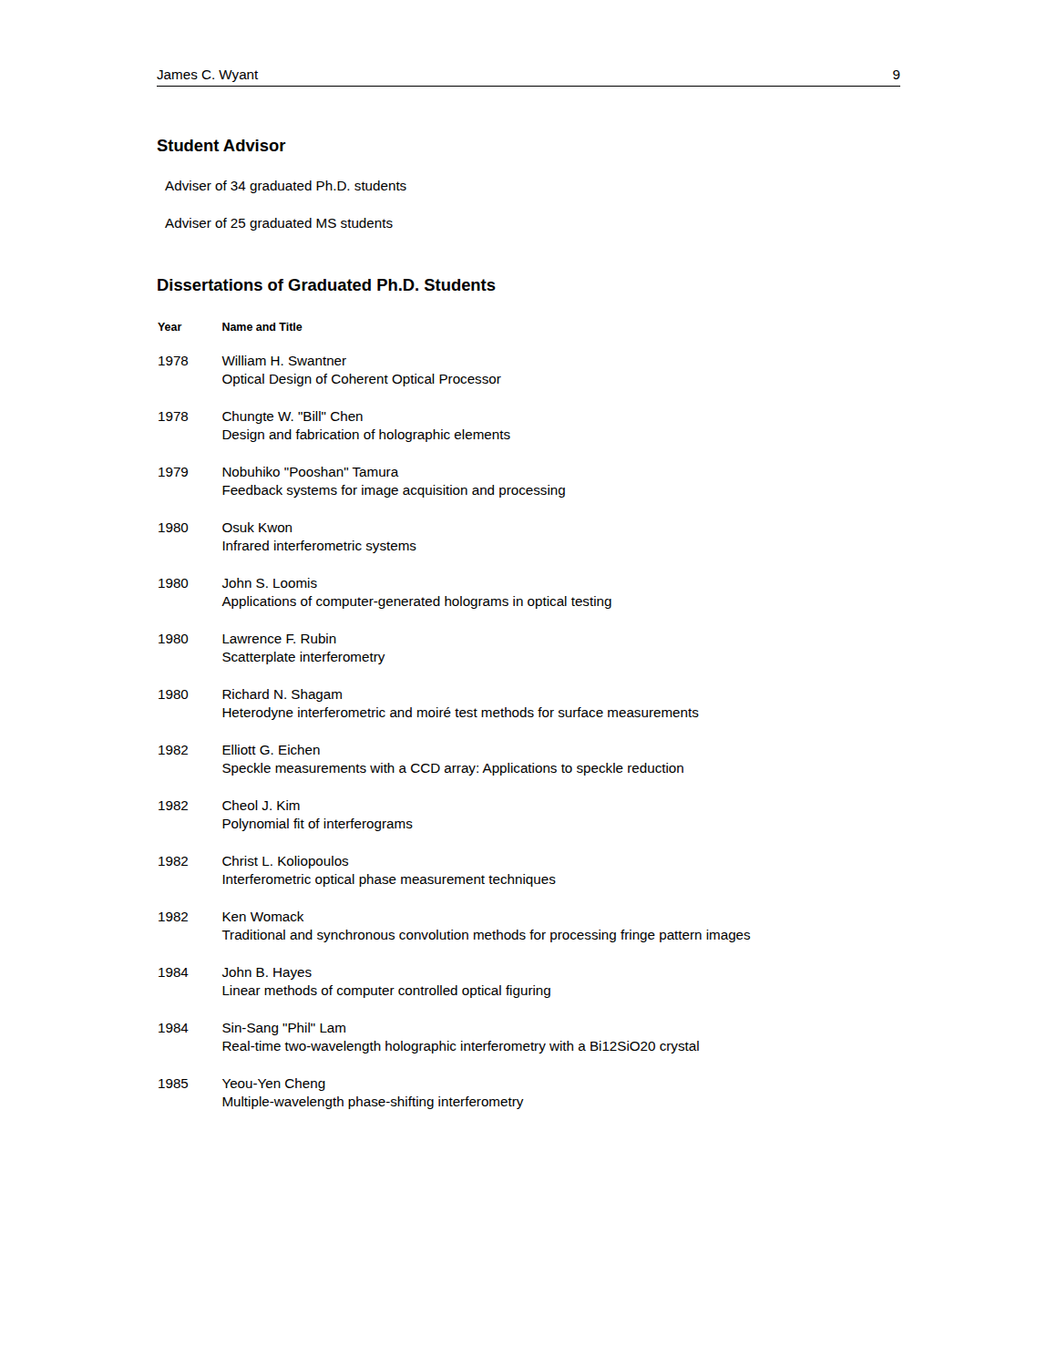James C. Wyant 9
Student Advisor
Adviser of 34 graduated Ph.D. students
Adviser of 25 graduated MS students
Dissertations of Graduated Ph.D. Students
| Year | Name and Title |
| --- | --- |
| 1978 | William H. Swantner Optical Design of Coherent Optical Processor |
| 1978 | Chungte W. "Bill" Chen Design and fabrication of holographic elements |
| 1979 | Nobuhiko "Pooshan" Tamura Feedback systems for image acquisition and processing |
| 1980 | Osuk Kwon Infrared interferometric systems |
| 1980 | John S. Loomis Applications of computer-generated holograms in optical testing |
| 1980 | Lawrence F. Rubin Scatterplate interferometry |
| 1980 | Richard N. Shagam Heterodyne interferometric and moiré test methods for surface measurements |
| 1982 | Elliott G. Eichen Speckle measurements with a CCD array: Applications to speckle reduction |
| 1982 | Cheol J. Kim Polynomial fit of interferograms |
| 1982 | Christ L. Koliopoulos Interferometric optical phase measurement techniques |
| 1982 | Ken Womack Traditional and synchronous convolution methods for processing fringe pattern images |
| 1984 | John B. Hayes Linear methods of computer controlled optical figuring |
| 1984 | Sin-Sang "Phil" Lam Real-time two-wavelength holographic interferometry with a Bi12SiO20 crystal |
| 1985 | Yeou-Yen Cheng Multiple-wavelength phase-shifting interferometry |